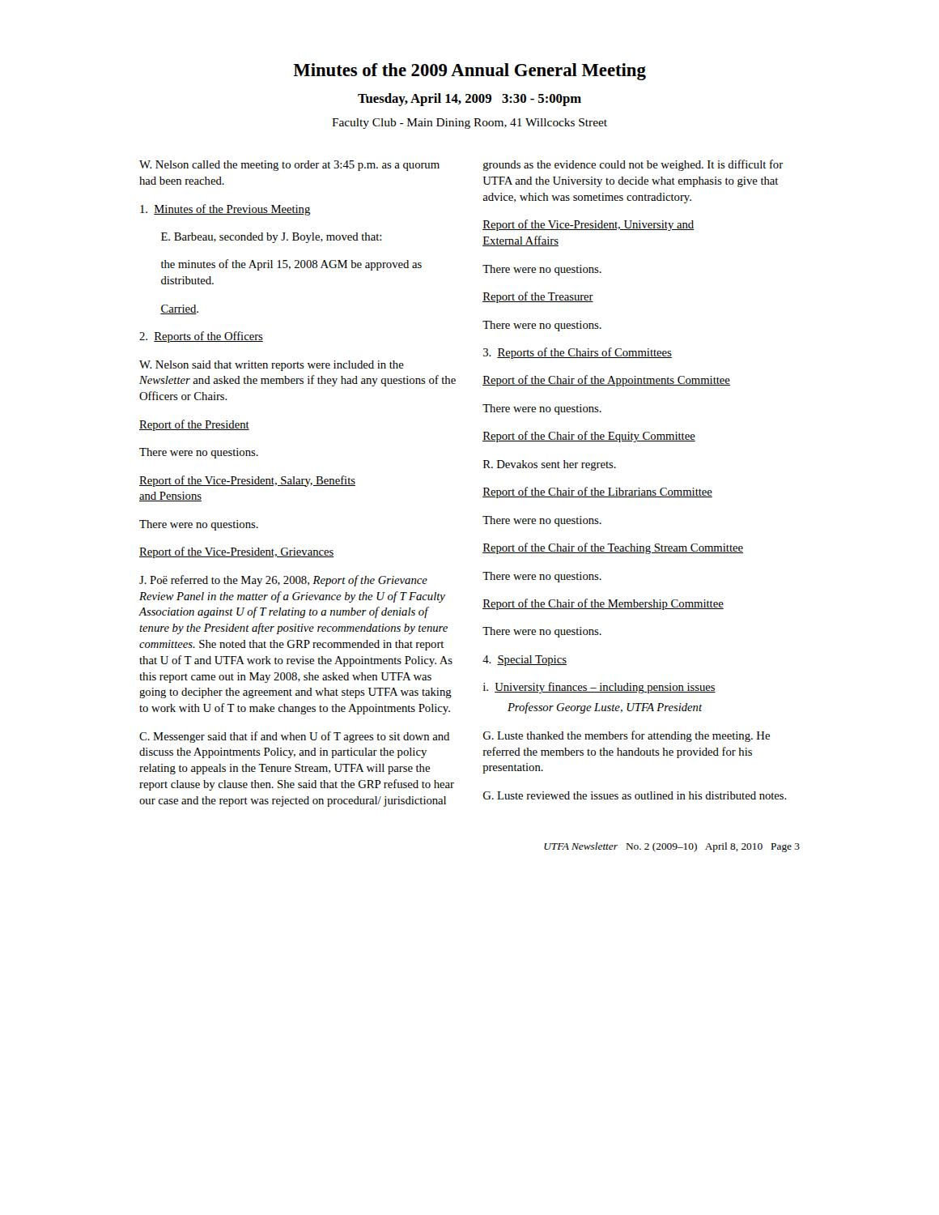Minutes of the 2009 Annual General Meeting
Tuesday, April 14, 2009 3:30 - 5:00pm
Faculty Club - Main Dining Room, 41 Willcocks Street
W. Nelson called the meeting to order at 3:45 p.m. as a quorum had been reached.
1. Minutes of the Previous Meeting
E. Barbeau, seconded by J. Boyle, moved that:
the minutes of the April 15, 2008 AGM be approved as distributed.
Carried.
2. Reports of the Officers
W. Nelson said that written reports were included in the Newsletter and asked the members if they had any questions of the Officers or Chairs.
Report of the President
There were no questions.
Report of the Vice-President, Salary, Benefits
and Pensions
There were no questions.
Report of the Vice-President, Grievances
J. Poë referred to the May 26, 2008, Report of the Grievance Review Panel in the matter of a Grievance by the U of T Faculty Association against U of T relating to a number of denials of tenure by the President after positive recommendations by tenure committees. She noted that the GRP recommended in that report that U of T and UTFA work to revise the Appointments Policy. As this report came out in May 2008, she asked when UTFA was going to decipher the agreement and what steps UTFA was taking to work with U of T to make changes to the Appointments Policy.
C. Messenger said that if and when U of T agrees to sit down and discuss the Appointments Policy, and in particular the policy relating to appeals in the Tenure Stream, UTFA will parse the report clause by clause then. She said that the GRP refused to hear our case and the report was rejected on procedural/ jurisdictional grounds as the evidence could not be weighed. It is difficult for UTFA and the University to decide what emphasis to give that advice, which was sometimes contradictory.
Report of the Vice-President, University and
External Affairs
There were no questions.
Report of the Treasurer
There were no questions.
3. Reports of the Chairs of Committees
Report of the Chair of the Appointments Committee
There were no questions.
Report of the Chair of the Equity Committee
R. Devakos sent her regrets.
Report of the Chair of the Librarians Committee
There were no questions.
Report of the Chair of the Teaching Stream Committee
There were no questions.
Report of the Chair of the Membership Committee
There were no questions.
4. Special Topics
i. University finances – including pension issues
Professor George Luste, UTFA President
G. Luste thanked the members for attending the meeting. He referred the members to the handouts he provided for his presentation.
G. Luste reviewed the issues as outlined in his distributed notes.
UTFA Newsletter No. 2 (2009–10) April 8, 2010 Page 3